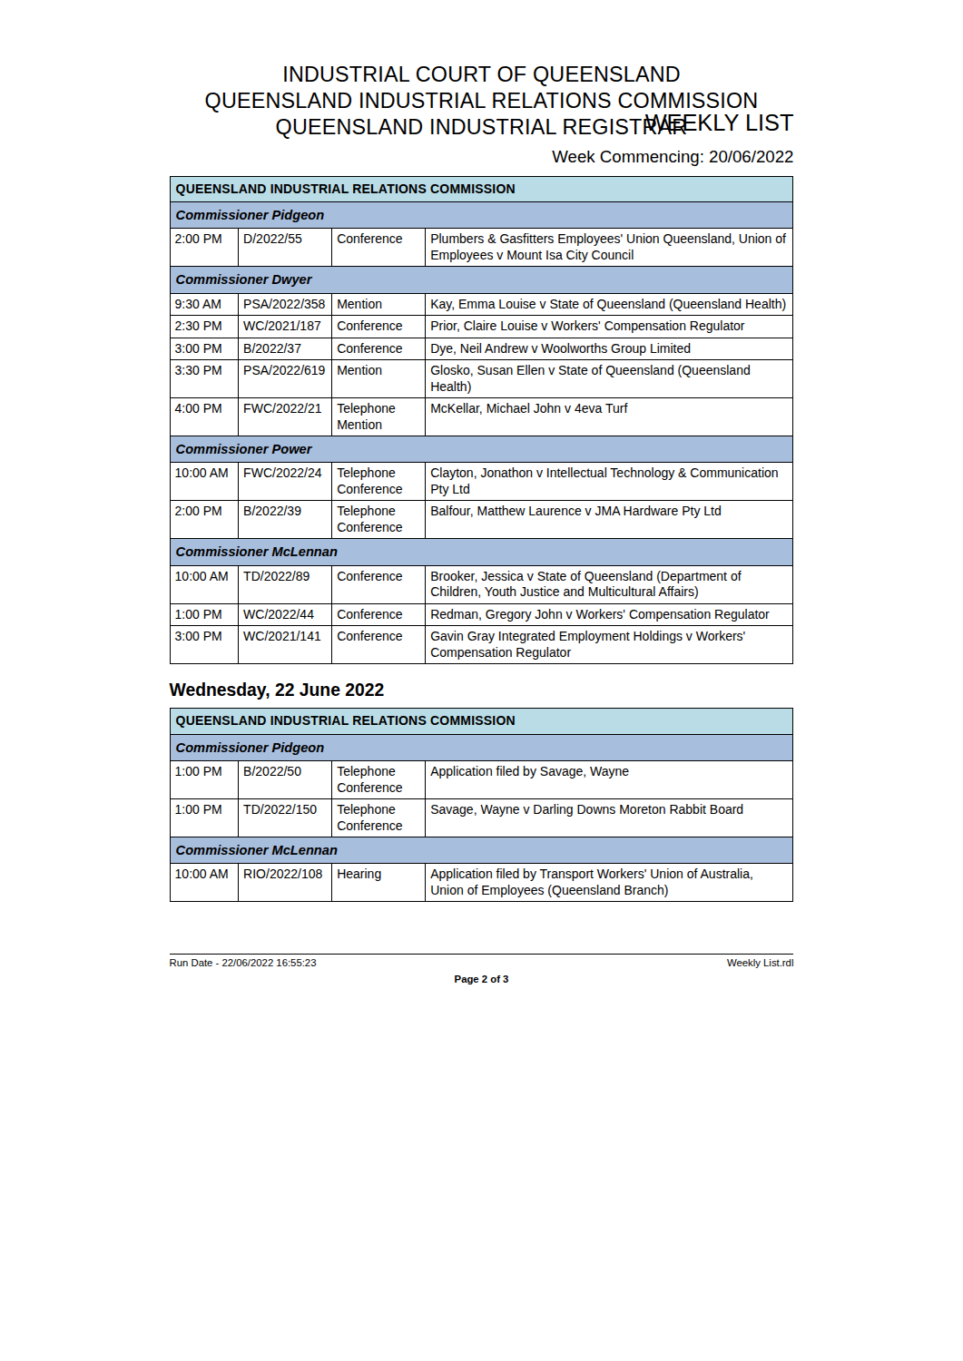INDUSTRIAL COURT OF QUEENSLAND
QUEENSLAND INDUSTRIAL RELATIONS COMMISSION
QUEENSLAND INDUSTRIAL REGISTRAR
WEEKLY LIST
Week Commencing: 20/06/2022
| QUEENSLAND INDUSTRIAL RELATIONS COMMISSION |
| Commissioner Pidgeon |
| 2:00 PM | D/2022/55 | Conference | Plumbers & Gasfitters Employees' Union Queensland, Union of Employees v Mount Isa City Council |
| Commissioner Dwyer |
| 9:30 AM | PSA/2022/358 | Mention | Kay, Emma Louise v State of Queensland (Queensland Health) |
| 2:30 PM | WC/2021/187 | Conference | Prior, Claire Louise v Workers' Compensation Regulator |
| 3:00 PM | B/2022/37 | Conference | Dye, Neil Andrew v Woolworths Group Limited |
| 3:30 PM | PSA/2022/619 | Mention | Glosko, Susan Ellen v State of Queensland (Queensland Health) |
| 4:00 PM | FWC/2022/21 | Telephone Mention | McKellar, Michael John v 4eva Turf |
| Commissioner Power |
| 10:00 AM | FWC/2022/24 | Telephone Conference | Clayton, Jonathon v Intellectual Technology & Communication Pty Ltd |
| 2:00 PM | B/2022/39 | Telephone Conference | Balfour, Matthew Laurence v JMA Hardware Pty Ltd |
| Commissioner McLennan |
| 10:00 AM | TD/2022/89 | Conference | Brooker, Jessica v State of Queensland (Department of Children, Youth Justice and Multicultural Affairs) |
| 1:00 PM | WC/2022/44 | Conference | Redman, Gregory John v Workers' Compensation Regulator |
| 3:00 PM | WC/2021/141 | Conference | Gavin Gray Integrated Employment Holdings v Workers' Compensation Regulator |
Wednesday, 22 June 2022
| QUEENSLAND INDUSTRIAL RELATIONS COMMISSION |
| Commissioner Pidgeon |
| 1:00 PM | B/2022/50 | Telephone Conference | Application filed by Savage, Wayne |
| 1:00 PM | TD/2022/150 | Telephone Conference | Savage, Wayne v Darling Downs Moreton Rabbit Board |
| Commissioner McLennan |
| 10:00 AM | RIO/2022/108 | Hearing | Application filed by Transport Workers' Union of Australia, Union of Employees (Queensland Branch) |
Run Date - 22/06/2022 16:55:23
Weekly List.rdl
Page 2 of 3